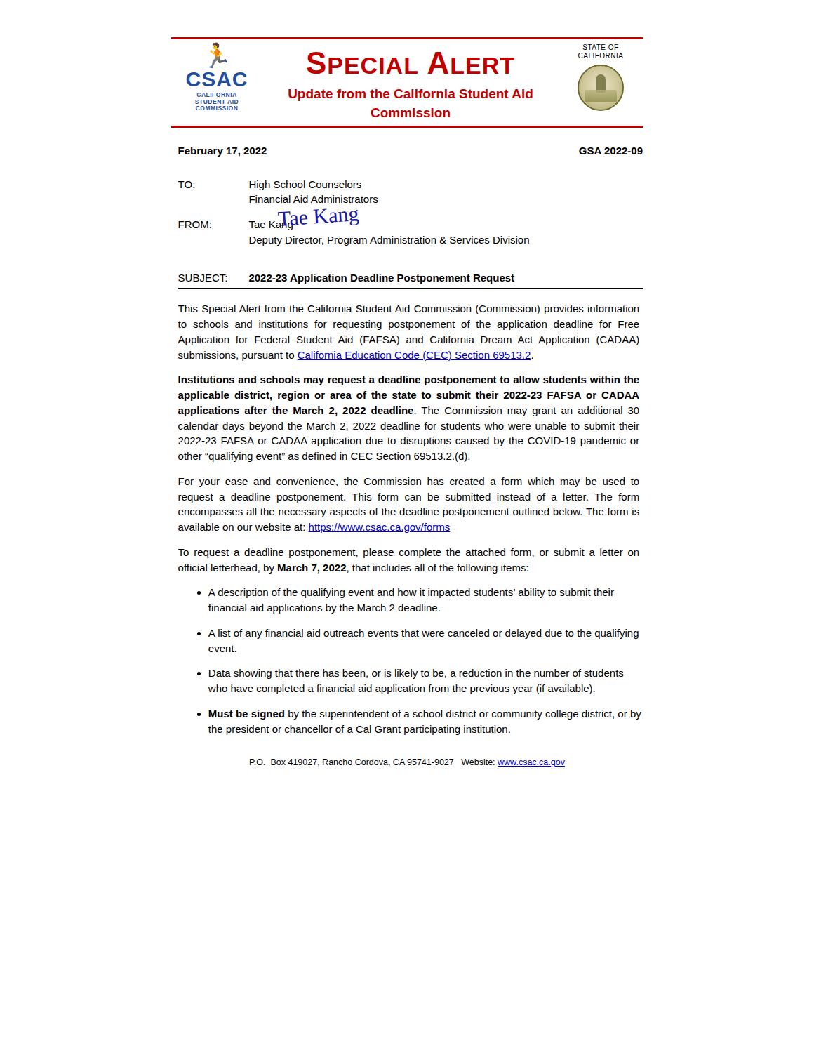🏃
CSAC
CALIFORNIA
STUDENT AID
COMMISSION
SPECIAL ALERT
Update from the California Student Aid Commission
STATE OF
CALIFORNIA
February 17, 2022 GSA 2022-09
| TO: | High School Counselors Financial Aid Administrators |
| FROM: | Tae Kang Tae Kang Deputy Director, Program Administration & Services Division |
SUBJECT: 2022-23 Application Deadline Postponement Request
This Special Alert from the California Student Aid Commission (Commission) provides information to schools and institutions for requesting postponement of the application deadline for Free Application for Federal Student Aid (FAFSA) and California Dream Act Application (CADAA) submissions, pursuant to California Education Code (CEC) Section 69513.2.
Institutions and schools may request a deadline postponement to allow students within the applicable district, region or area of the state to submit their 2022-23 FAFSA or CADAA applications after the March 2, 2022 deadline. The Commission may grant an additional 30 calendar days beyond the March 2, 2022 deadline for students who were unable to submit their 2022-23 FAFSA or CADAA application due to disruptions caused by the COVID-19 pandemic or other “qualifying event” as defined in CEC Section 69513.2.(d).
For your ease and convenience, the Commission has created a form which may be used to request a deadline postponement. This form can be submitted instead of a letter. The form encompasses all the necessary aspects of the deadline postponement outlined below. The form is available on our website at: https://www.csac.ca.gov/forms
To request a deadline postponement, please complete the attached form, or submit a letter on official letterhead, by March 7, 2022, that includes all of the following items:
A description of the qualifying event and how it impacted students’ ability to submit their financial aid applications by the March 2 deadline.
A list of any financial aid outreach events that were canceled or delayed due to the qualifying event.
Data showing that there has been, or is likely to be, a reduction in the number of students who have completed a financial aid application from the previous year (if available).
Must be signed by the superintendent of a school district or community college district, or by the president or chancellor of a Cal Grant participating institution.
P.O. Box 419027, Rancho Cordova, CA 95741-9027 Website: www.csac.ca.gov